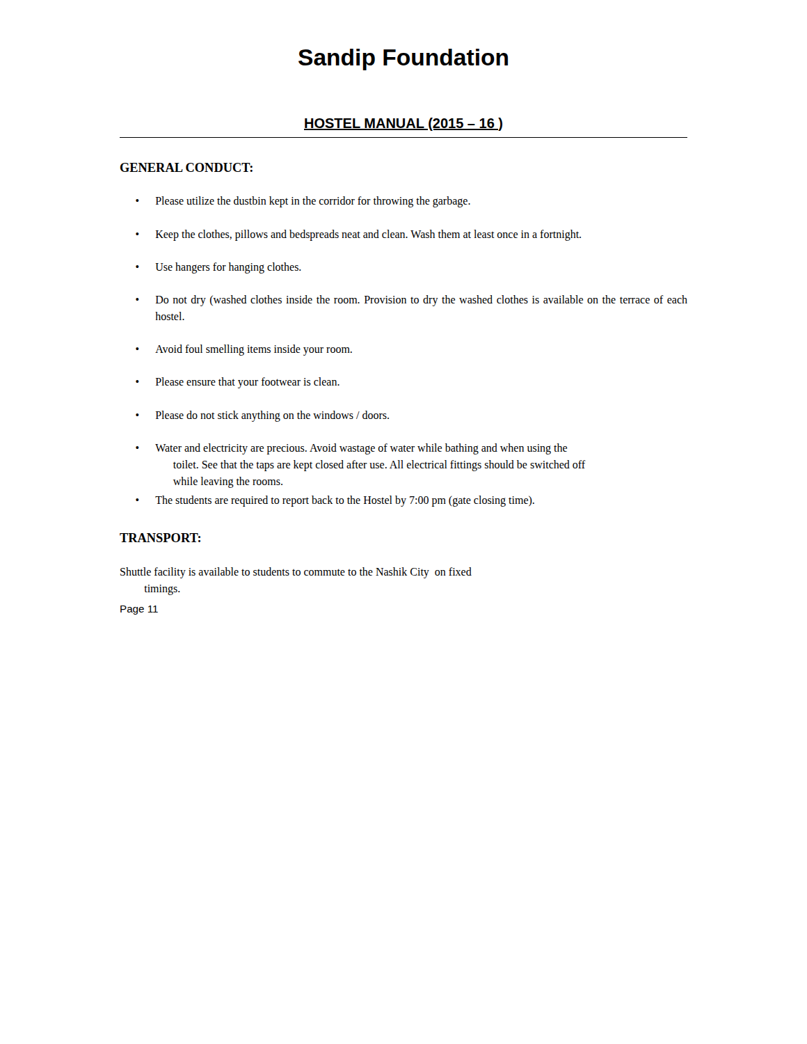Sandip Foundation
HOSTEL MANUAL (2015 – 16 )
GENERAL CONDUCT:
Please utilize the dustbin kept in the corridor for throwing the garbage.
Keep the clothes, pillows and bedspreads neat and clean. Wash them at least once in a fortnight.
Use hangers for hanging clothes.
Do not dry (washed clothes inside the room. Provision to dry the washed clothes is available on the terrace of each hostel.
Avoid foul smelling items inside your room.
Please ensure that your footwear is clean.
Please do not stick anything on the windows / doors.
Water and electricity are precious. Avoid wastage of water while bathing and when using the toilet. See that the taps are kept closed after use. All electrical fittings should be switched off while leaving the rooms.
The students are required to report back to the Hostel by 7:00 pm (gate closing time).
TRANSPORT:
Shuttle facility is available to students to commute to the Nashik City on fixed timings.
Page 11